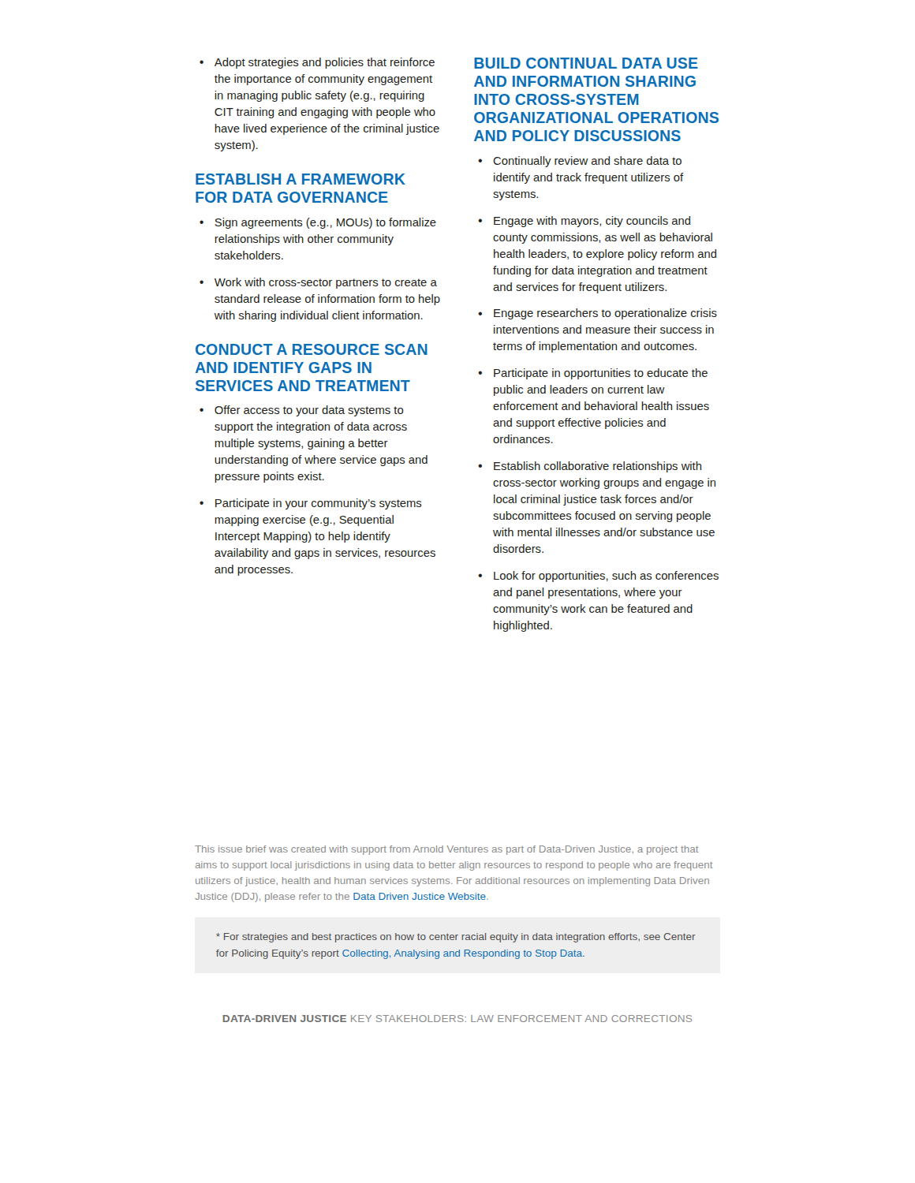Adopt strategies and policies that reinforce the importance of community engagement in managing public safety (e.g., requiring CIT training and engaging with people who have lived experience of the criminal justice system).
Establish a framework for data governance
Sign agreements (e.g., MOUs) to formalize relationships with other community stakeholders.
Work with cross-sector partners to create a standard release of information form to help with sharing individual client information.
Conduct a resource scan and identify gaps in services and treatment
Offer access to your data systems to support the integration of data across multiple systems, gaining a better understanding of where service gaps and pressure points exist.
Participate in your community’s systems mapping exercise (e.g., Sequential Intercept Mapping) to help identify availability and gaps in services, resources and processes.
Build continual data use and information sharing into cross-system organizational operations and policy discussions
Continually review and share data to identify and track frequent utilizers of systems.
Engage with mayors, city councils and county commissions, as well as behavioral health leaders, to explore policy reform and funding for data integration and treatment and services for frequent utilizers.
Engage researchers to operationalize crisis interventions and measure their success in terms of implementation and outcomes.
Participate in opportunities to educate the public and leaders on current law enforcement and behavioral health issues and support effective policies and ordinances.
Establish collaborative relationships with cross-sector working groups and engage in local criminal justice task forces and/or subcommittees focused on serving people with mental illnesses and/or substance use disorders.
Look for opportunities, such as conferences and panel presentations, where your community’s work can be featured and highlighted.
This issue brief was created with support from Arnold Ventures as part of Data-Driven Justice, a project that aims to support local jurisdictions in using data to better align resources to respond to people who are frequent utilizers of justice, health and human services systems. For additional resources on implementing Data Driven Justice (DDJ), please refer to the Data Driven Justice Website.
* For strategies and best practices on how to center racial equity in data integration efforts, see Center for Policing Equity’s report Collecting, Analysing and Responding to Stop Data.
Data-Driven Justice Key Stakeholders: Law Enforcement and Corrections